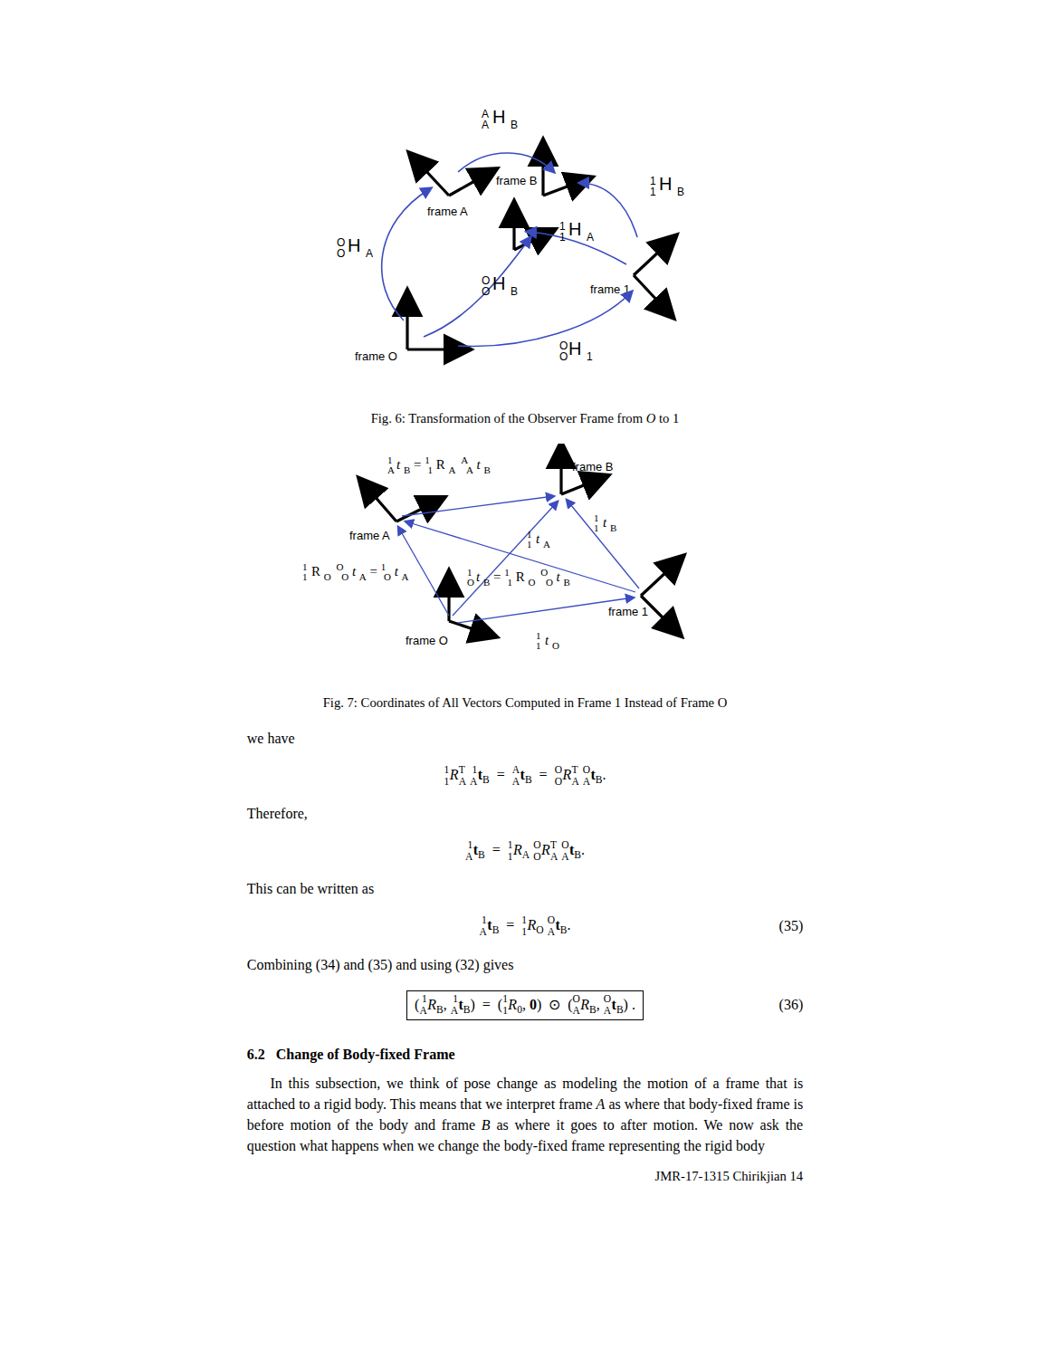frame O frame A frame B frame 1 O O H A A A H B 1 1 H B 1 1 H A O O H B O O H 1
Fig. 6: Transformation of the Observer Frame from O to 1
frame A frame B frame 1 frame O 1_A t_B = 1_A R_A A_A t_B (top-left) 1 A t B = 1 1 R A A A t B 1 1 t B 1 1 t A 1_1 R_O O_O t_A = 1_O t_A (left) 1 1 R O O O t A = 1 O t A 1_O t_B = 1_1 R_O O_O t_B (center-right) 1 O t B = 1 1 R O O O t B 1 1 t O
Fig. 7: Coordinates of All Vectors Computed in Frame 1 Instead of Frame O
we have
11 RTA 1 A tB = AA tB = OO RTA OA tB.
Therefore,
1 A tB = 11 RA OO RTA OA tB.
This can be written as
1 A tB = 11 RO OA tB. (35)
Combining (34) and (35) and using (32) gives
(1 A RB, 1 A tB) = (11 R0, 0) ⊙ (OA RB, OA tB) . (36)
6.2 Change of Body-fixed Frame
In this subsection, we think of pose change as modeling the motion of a frame that is attached to a rigid body. This means that we interpret frame A as where that body-fixed frame is before motion of the body and frame B as where it goes to after motion. We now ask the question what happens when we change the body-fixed frame representing the rigid body
JMR-17-1315 Chirikjian 14